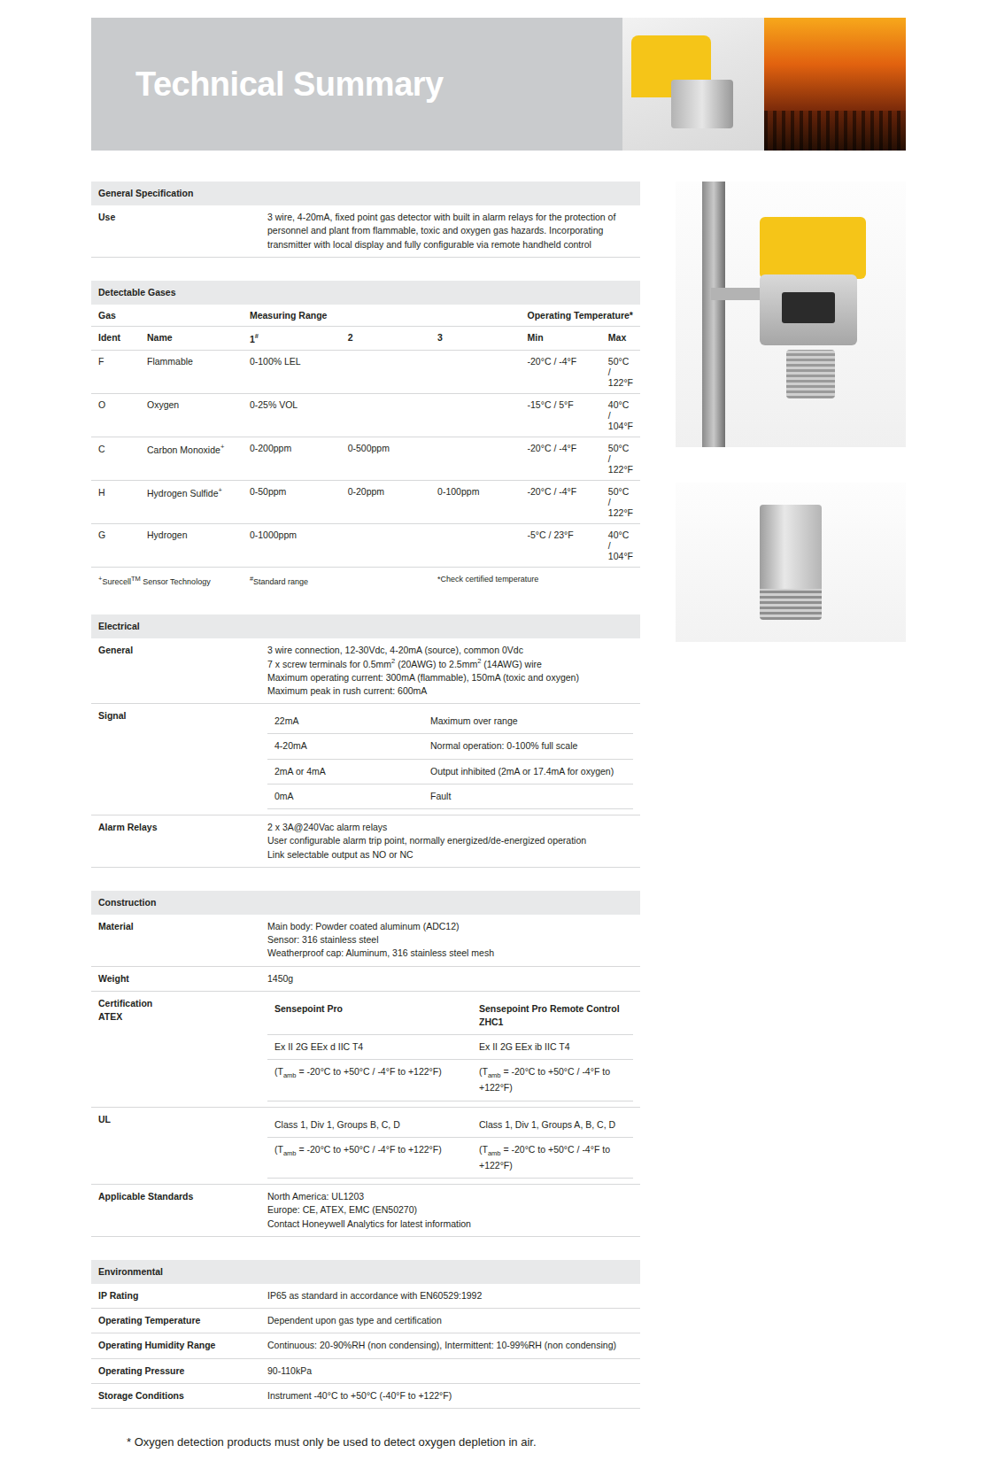Technical Summary
| General Specification |
| Use | 3 wire, 4-20mA, fixed point gas detector with built in alarm relays for the protection of personnel and plant from flammable, toxic and oxygen gas hazards. Incorporating transmitter with local display and fully configurable via remote handheld control |
| Detectable Gases |
| Gas | Measuring Range | Operating Temperature* |
| --- | --- | --- |
| Ident Name | 1 # | 2 | 3 | Min | Max |
| F Flammable | 0-100% LEL | | | -20°C / -4°F | 50°C / 122°F |
| O Oxygen | 0-25% VOL | | | -15°C / 5°F | 40°C / 104°F |
| C Carbon Monoxide + | 0-200ppm | 0-500ppm | | -20°C / -4°F | 50°C / 122°F |
| H Hydrogen Sulfide + | 0-50ppm | 0-20ppm | 0-100ppm | -20°C / -4°F | 50°C / 122°F |
| G Hydrogen | 0-1000ppm | | | -5°C / 23°F | 40°C / 104°F |
| + Surecell TM Sensor Technology | # Standard range | *Check certified temperature |
| Electrical |
| General | 3 wire connection, 12-30Vdc, 4-20mA (source), common 0Vdc 7 x screw terminals for 0.5mm 2 (20AWG) to 2.5mm 2 (14AWG) wire Maximum operating current: 300mA (flammable), 150mA (toxic and oxygen) Maximum peak in rush current: 600mA |
| Signal | / 22mA / Maximum over range / / 4-20mA / Normal operation: 0-100% full scale / / 2mA or 4mA / Output inhibited (2mA or 17.4mA for oxygen) / / 0mA / Fault / |
| Alarm Relays | 2 x 3A@240Vac alarm relays User configurable alarm trip point, normally energized/de-energized operation Link selectable output as NO or NC |
| Construction |
| Material | Main body: Powder coated aluminum (ADC12) Sensor: 316 stainless steel Weatherproof cap: Aluminum, 316 stainless steel mesh |
| Weight | 1450g |
| Certification ATEX | / Sensepoint Pro / Sensepoint Pro Remote Control ZHC1 / / Ex II 2G EEx d IIC T4 / Ex II 2G EEx ib IIC T4 / / (T amb = -20°C to +50°C / -4°F to +122°F) / (T amb = -20°C to +50°C / -4°F to +122°F) / |
| UL | / Class 1, Div 1, Groups B, C, D / Class 1, Div 1, Groups A, B, C, D / / (T amb = -20°C to +50°C / -4°F to +122°F) / (T amb = -20°C to +50°C / -4°F to +122°F) / |
| Applicable Standards | North America: UL1203 Europe: CE, ATEX, EMC (EN50270) Contact Honeywell Analytics for latest information |
| Environmental |
| IP Rating | IP65 as standard in accordance with EN60529:1992 |
| Operating Temperature | Dependent upon gas type and certification |
| Operating Humidity Range | Continuous: 20-90%RH (non condensing), Intermittent: 10-99%RH (non condensing) |
| Operating Pressure | 90-110kPa |
| Storage Conditions | Instrument -40°C to +50°C (-40°F to +122°F) |
* Oxygen detection products must only be used to detect oxygen depletion in air.